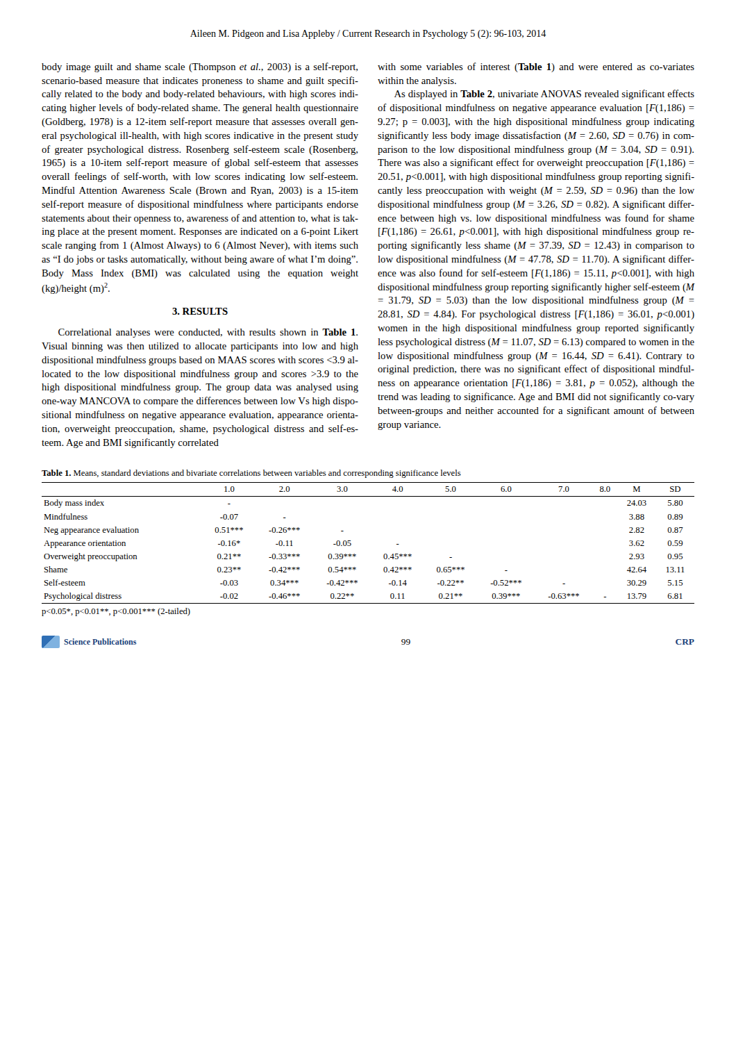Aileen M. Pidgeon and Lisa Appleby / Current Research in Psychology 5 (2): 96-103, 2014
body image guilt and shame scale (Thompson et al., 2003) is a self-report, scenario-based measure that indicates proneness to shame and guilt specifically related to the body and body-related behaviours, with high scores indicating higher levels of body-related shame. The general health questionnaire (Goldberg, 1978) is a 12-item self-report measure that assesses overall general psychological ill-health, with high scores indicative in the present study of greater psychological distress. Rosenberg self-esteem scale (Rosenberg, 1965) is a 10-item self-report measure of global self-esteem that assesses overall feelings of self-worth, with low scores indicating low self-esteem. Mindful Attention Awareness Scale (Brown and Ryan, 2003) is a 15-item self-report measure of dispositional mindfulness where participants endorse statements about their openness to, awareness of and attention to, what is taking place at the present moment. Responses are indicated on a 6-point Likert scale ranging from 1 (Almost Always) to 6 (Almost Never), with items such as “I do jobs or tasks automatically, without being aware of what I’m doing”. Body Mass Index (BMI) was calculated using the equation weight (kg)/height (m)2.
3. RESULTS
Correlational analyses were conducted, with results shown in Table 1. Visual binning was then utilized to allocate participants into low and high dispositional mindfulness groups based on MAAS scores with scores <3.9 allocated to the low dispositional mindfulness group and scores >3.9 to the high dispositional mindfulness group. The group data was analysed using one-way MANCOVA to compare the differences between low Vs high dispositional mindfulness on negative appearance evaluation, appearance orientation, overweight preoccupation, shame, psychological distress and self-esteem. Age and BMI significantly correlated
with some variables of interest (Table 1) and were entered as co-variates within the analysis.
As displayed in Table 2, univariate ANOVAS revealed significant effects of dispositional mindfulness on negative appearance evaluation [F(1,186) = 9.27; p = 0.003], with the high dispositional mindfulness group indicating significantly less body image dissatisfaction (M = 2.60, SD = 0.76) in comparison to the low dispositional mindfulness group (M = 3.04, SD = 0.91). There was also a significant effect for overweight preoccupation [F(1,186) = 20.51, p<0.001], with high dispositional mindfulness group reporting significantly less preoccupation with weight (M = 2.59, SD = 0.96) than the low dispositional mindfulness group (M = 3.26, SD = 0.82). A significant difference between high vs. low dispositional mindfulness was found for shame [F(1,186) = 26.61, p<0.001], with high dispositional mindfulness group reporting significantly less shame (M = 37.39, SD = 12.43) in comparison to low dispositional mindfulness (M = 47.78, SD = 11.70). A significant difference was also found for self-esteem [F(1,186) = 15.11, p<0.001], with high dispositional mindfulness group reporting significantly higher self-esteem (M = 31.79, SD = 5.03) than the low dispositional mindfulness group (M = 28.81, SD = 4.84). For psychological distress [F(1,186) = 36.01, p<0.001) women in the high dispositional mindfulness group reported significantly less psychological distress (M = 11.07, SD = 6.13) compared to women in the low dispositional mindfulness group (M = 16.44, SD = 6.41). Contrary to original prediction, there was no significant effect of dispositional mindfulness on appearance orientation [F(1,186) = 3.81, p = 0.052), although the trend was leading to significance. Age and BMI did not significantly co-vary between-groups and neither accounted for a significant amount of between group variance.
Table 1. Means, standard deviations and bivariate correlations between variables and corresponding significance levels
| | 1.0 | 2.0 | 3.0 | 4.0 | 5.0 | 6.0 | 7.0 | 8.0 | M | SD |
| --- | --- | --- | --- | --- | --- | --- | --- | --- | --- | --- |
| Body mass index | - | | | | | | | | 24.03 | 5.80 |
| Mindfulness | -0.07 | - | | | | | | | 3.88 | 0.89 |
| Neg appearance evaluation | 0.51*** | -0.26*** | - | | | | | | 2.82 | 0.87 |
| Appearance orientation | -0.16* | -0.11 | -0.05 | - | | | | | 3.62 | 0.59 |
| Overweight preoccupation | 0.21** | -0.33*** | 0.39*** | 0.45*** | - | | | | 2.93 | 0.95 |
| Shame | 0.23** | -0.42*** | 0.54*** | 0.42*** | 0.65*** | - | | | 42.64 | 13.11 |
| Self-esteem | -0.03 | 0.34*** | -0.42*** | -0.14 | -0.22** | -0.52*** | - | | 30.29 | 5.15 |
| Psychological distress | -0.02 | -0.46*** | 0.22** | 0.11 | 0.21** | 0.39*** | -0.63*** | - | 13.79 | 6.81 |
p<0.05*, p<0.01**, p<0.001*** (2-tailed)
Science Publications
99
CRP